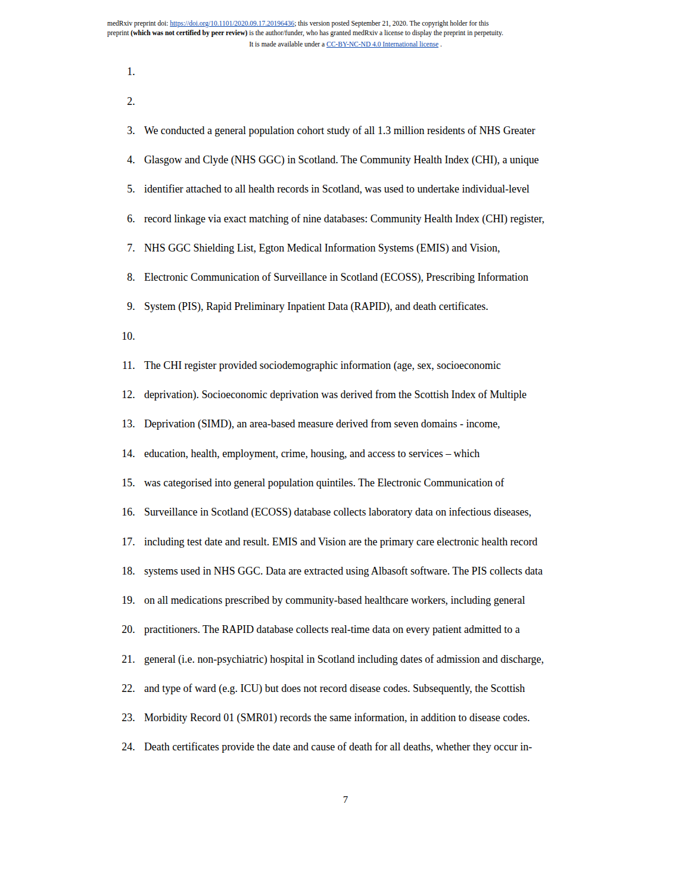medRxiv preprint doi: https://doi.org/10.1101/2020.09.17.20196436; this version posted September 21, 2020. The copyright holder for this
preprint (which was not certified by peer review) is the author/funder, who has granted medRxiv a license to display the preprint in perpetuity.
It is made available under a CC-BY-NC-ND 4.0 International license .
We conducted a general population cohort study of all 1.3 million residents of NHS Greater
Glasgow and Clyde (NHS GGC) in Scotland. The Community Health Index (CHI), a unique
identifier attached to all health records in Scotland, was used to undertake individual-level
record linkage via exact matching of nine databases: Community Health Index (CHI) register,
NHS GGC Shielding List, Egton Medical Information Systems (EMIS) and Vision,
Electronic Communication of Surveillance in Scotland (ECOSS), Prescribing Information
System (PIS), Rapid Preliminary Inpatient Data (RAPID), and death certificates.
The CHI register provided sociodemographic information (age, sex, socioeconomic
deprivation). Socioeconomic deprivation was derived from the Scottish Index of Multiple
Deprivation (SIMD), an area-based measure derived from seven domains - income,
education, health, employment, crime, housing, and access to services – which
was categorised into general population quintiles. The Electronic Communication of
Surveillance in Scotland (ECOSS) database collects laboratory data on infectious diseases,
including test date and result. EMIS and Vision are the primary care electronic health record
systems used in NHS GGC. Data are extracted using Albasoft software. The PIS collects data
on all medications prescribed by community-based healthcare workers, including general
practitioners. The RAPID database collects real-time data on every patient admitted to a
general (i.e. non-psychiatric) hospital in Scotland including dates of admission and discharge,
and type of ward (e.g. ICU) but does not record disease codes. Subsequently, the Scottish
Morbidity Record 01 (SMR01) records the same information, in addition to disease codes.
Death certificates provide the date and cause of death for all deaths, whether they occur in-
7